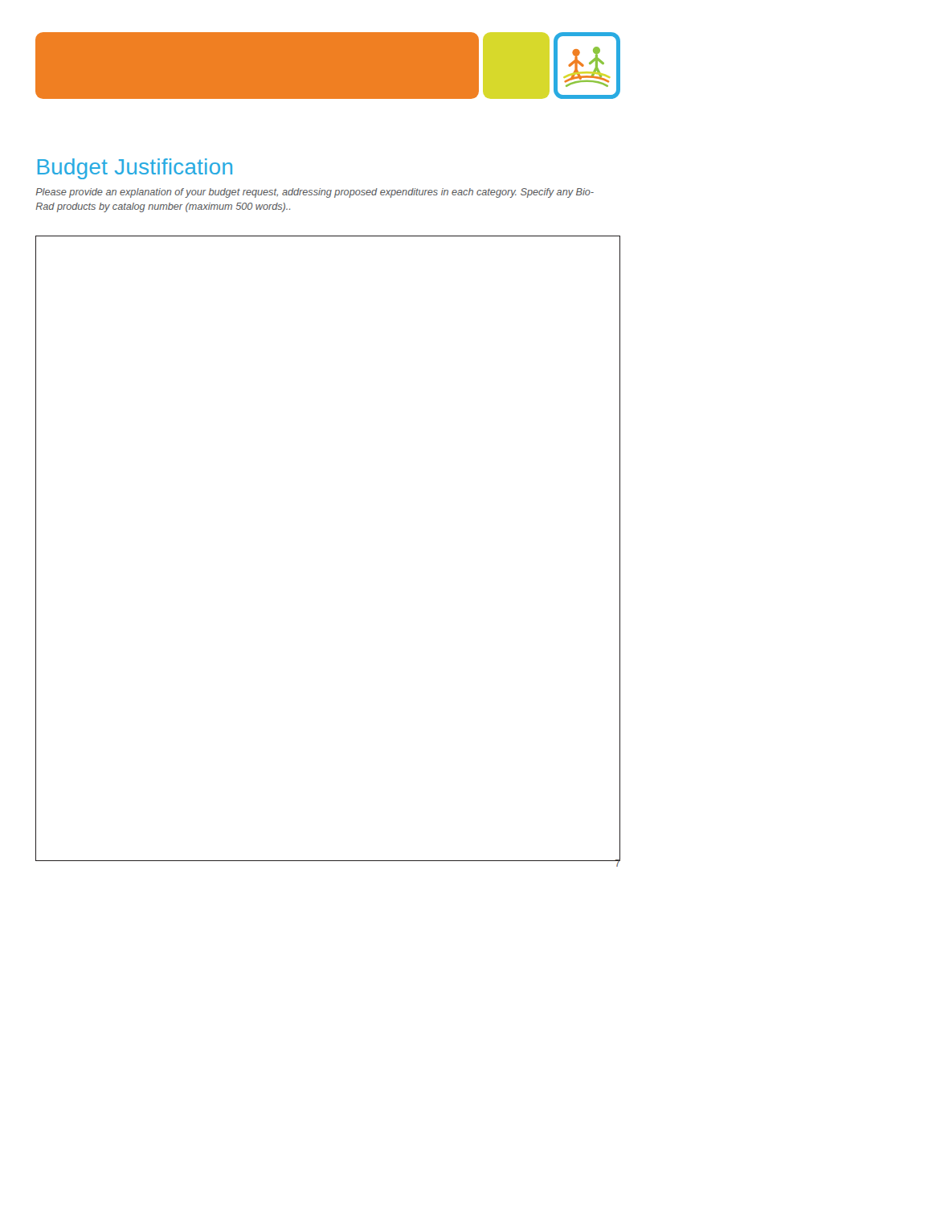Budget Justification
Please provide an explanation of your budget request, addressing proposed expenditures in each category. Specify any Bio-Rad products by catalog number (maximum 500 words)..
7